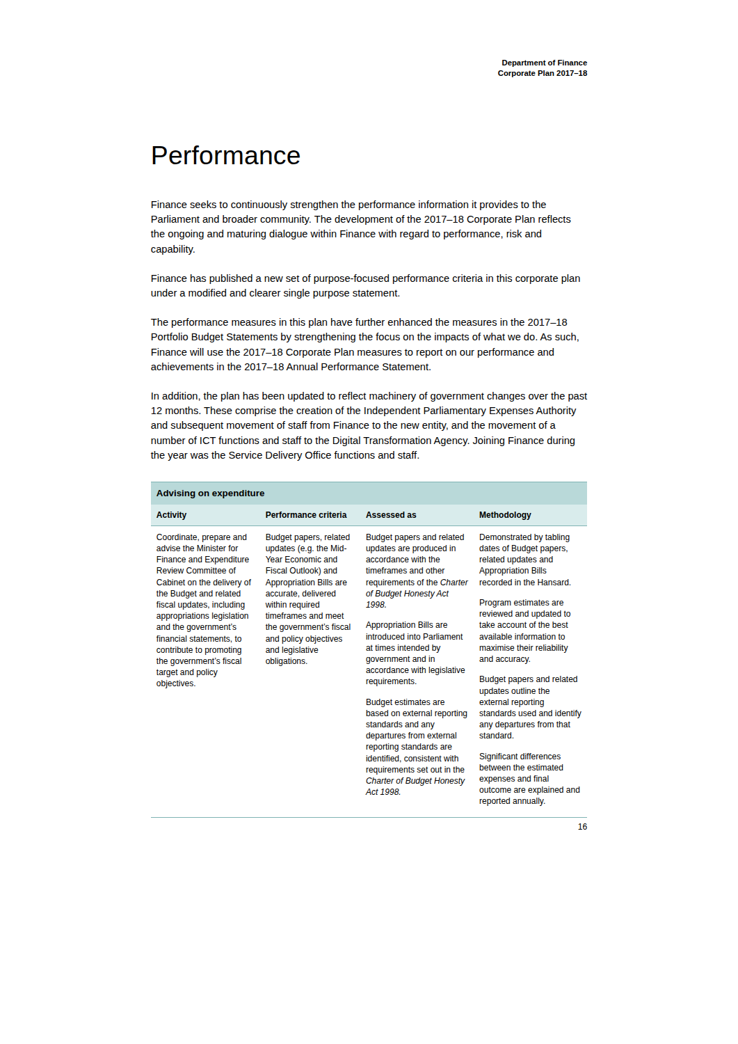Department of Finance
Corporate Plan 2017–18
Performance
Finance seeks to continuously strengthen the performance information it provides to the Parliament and broader community. The development of the 2017–18 Corporate Plan reflects the ongoing and maturing dialogue within Finance with regard to performance, risk and capability.
Finance has published a new set of purpose-focused performance criteria in this corporate plan under a modified and clearer single purpose statement.
The performance measures in this plan have further enhanced the measures in the 2017–18 Portfolio Budget Statements by strengthening the focus on the impacts of what we do. As such, Finance will use the 2017–18 Corporate Plan measures to report on our performance and achievements in the 2017–18 Annual Performance Statement.
In addition, the plan has been updated to reflect machinery of government changes over the past 12 months. These comprise the creation of the Independent Parliamentary Expenses Authority and subsequent movement of staff from Finance to the new entity, and the movement of a number of ICT functions and staff to the Digital Transformation Agency. Joining Finance during the year was the Service Delivery Office functions and staff.
Advising on expenditure
| Activity | Performance criteria | Assessed as | Methodology |
| --- | --- | --- | --- |
| Coordinate, prepare and advise the Minister for Finance and Expenditure Review Committee of Cabinet on the delivery of the Budget and related fiscal updates, including appropriations legislation and the government’s financial statements, to contribute to promoting the government’s fiscal target and policy objectives. | Budget papers, related updates (e.g. the Mid-Year Economic and Fiscal Outlook) and Appropriation Bills are accurate, delivered within required timeframes and meet the government’s fiscal and policy objectives and legislative obligations. | Budget papers and related updates are produced in accordance with the timeframes and other requirements of the Charter of Budget Honesty Act 1998. Appropriation Bills are introduced into Parliament at times intended by government and in accordance with legislative requirements. Budget estimates are based on external reporting standards and any departures from external reporting standards are identified, consistent with requirements set out in the Charter of Budget Honesty Act 1998. | Demonstrated by tabling dates of Budget papers, related updates and Appropriation Bills recorded in the Hansard. Program estimates are reviewed and updated to take account of the best available information to maximise their reliability and accuracy. Budget papers and related updates outline the external reporting standards used and identify any departures from that standard. Significant differences between the estimated expenses and final outcome are explained and reported annually. |
16